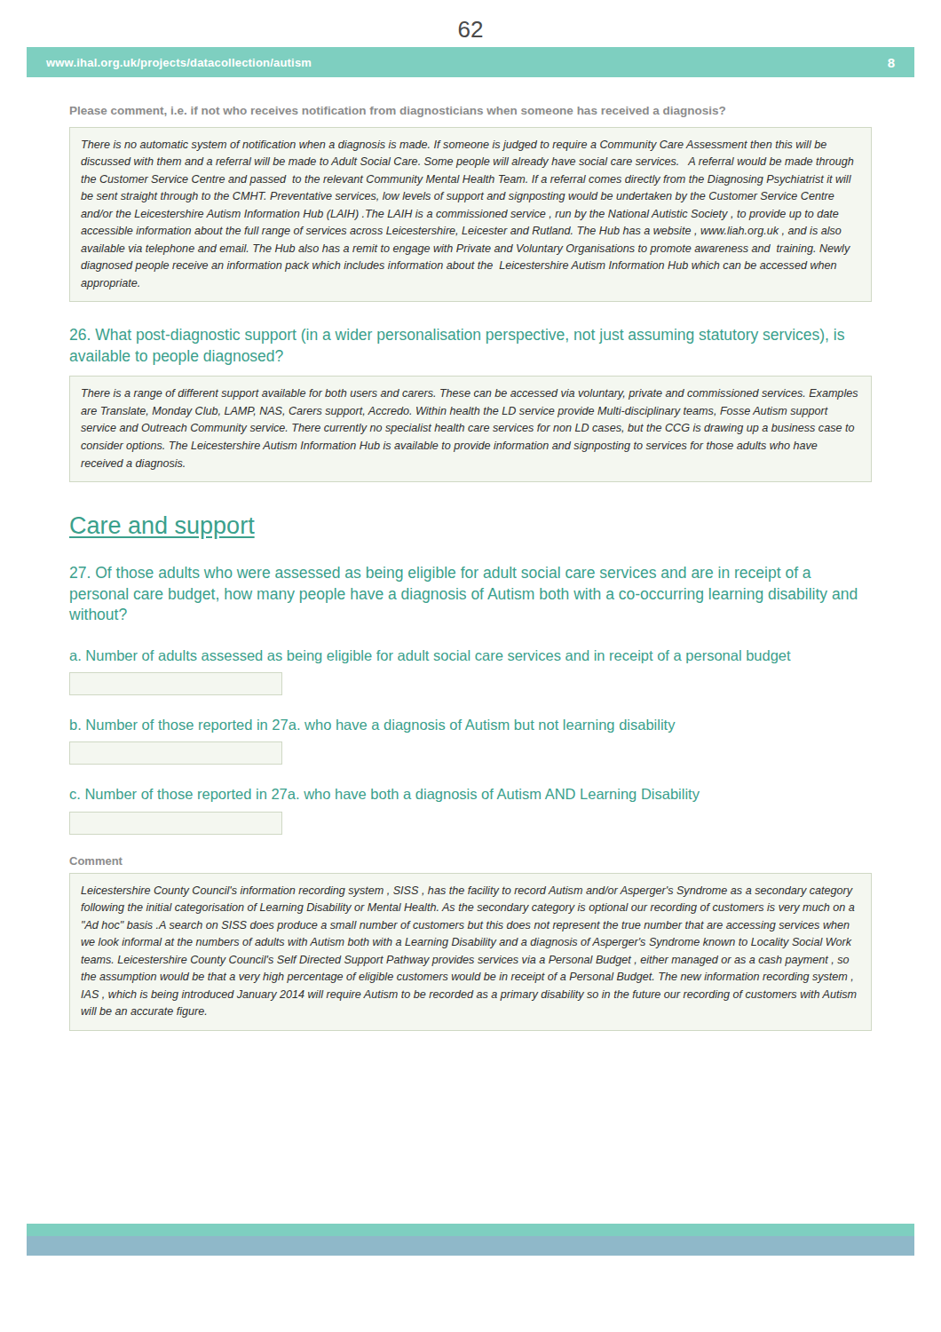62
www.ihal.org.uk/projects/datacollection/autism 8
Please comment, i.e. if not who receives notification from diagnosticians when someone has received a diagnosis?
There is no automatic system of notification when a diagnosis is made. If someone is judged to require a Community Care Assessment then this will be discussed with them and a referral will be made to Adult Social Care. Some people will already have social care services. A referral would be made through the Customer Service Centre and passed to the relevant Community Mental Health Team. If a referral comes directly from the Diagnosing Psychiatrist it will be sent straight through to the CMHT. Preventative services, low levels of support and signposting would be undertaken by the Customer Service Centre and/or the Leicestershire Autism Information Hub (LAIH) .The LAIH is a commissioned service , run by the National Autistic Society , to provide up to date accessible information about the full range of services across Leicestershire, Leicester and Rutland. The Hub has a website , www.liah.org.uk , and is also available via telephone and email. The Hub also has a remit to engage with Private and Voluntary Organisations to promote awareness and training. Newly diagnosed people receive an information pack which includes information about the Leicestershire Autism Information Hub which can be accessed when appropriate.
26. What post-diagnostic support (in a wider personalisation perspective, not just assuming statutory services), is available to people diagnosed?
There is a range of different support available for both users and carers. These can be accessed via voluntary, private and commissioned services. Examples are Translate, Monday Club, LAMP, NAS, Carers support, Accredo. Within health the LD service provide Multi-disciplinary teams, Fosse Autism support service and Outreach Community service. There currently no specialist health care services for non LD cases, but the CCG is drawing up a business case to consider options. The Leicestershire Autism Information Hub is available to provide information and signposting to services for those adults who have received a diagnosis.
Care and support
27. Of those adults who were assessed as being eligible for adult social care services and are in receipt of a personal care budget, how many people have a diagnosis of Autism both with a co-occurring learning disability and without?
a. Number of adults assessed as being eligible for adult social care services and in receipt of a personal budget
b. Number of those reported in 27a. who have a diagnosis of Autism but not learning disability
c. Number of those reported in 27a. who have both a diagnosis of Autism AND Learning Disability
Comment
Leicestershire County Council's information recording system , SISS , has the facility to record Autism and/or Asperger's Syndrome as a secondary category following the initial categorisation of Learning Disability or Mental Health. As the secondary category is optional our recording of customers is very much on a "Ad hoc" basis .A search on SISS does produce a small number of customers but this does not represent the true number that are accessing services when we look informal at the numbers of adults with Autism both with a Learning Disability and a diagnosis of Asperger's Syndrome known to Locality Social Work teams. Leicestershire County Council's Self Directed Support Pathway provides services via a Personal Budget , either managed or as a cash payment , so the assumption would be that a very high percentage of eligible customers would be in receipt of a Personal Budget. The new information recording system , IAS , which is being introduced January 2014 will require Autism to be recorded as a primary disability so in the future our recording of customers with Autism will be an accurate figure.